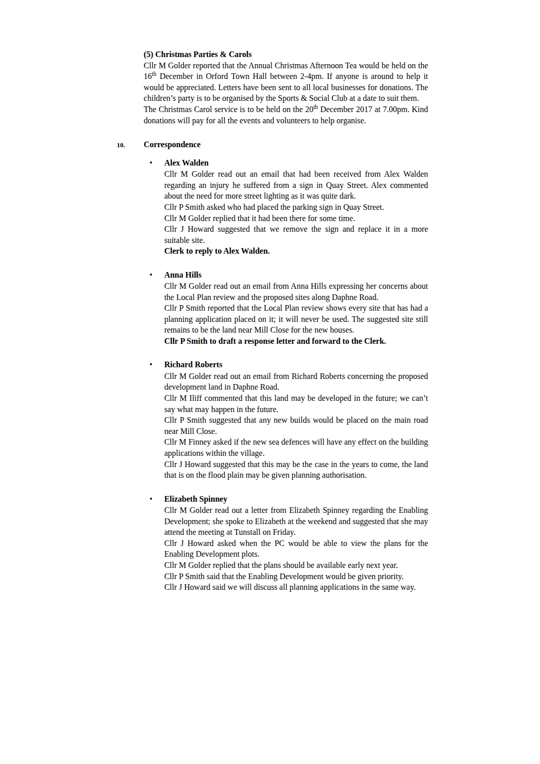(5) Christmas Parties & Carols
Cllr M Golder reported that the Annual Christmas Afternoon Tea would be held on the 16th December in Orford Town Hall between 2-4pm. If anyone is around to help it would be appreciated. Letters have been sent to all local businesses for donations. The children’s party is to be organised by the Sports & Social Club at a date to suit them.
The Christmas Carol service is to be held on the 20th December 2017 at 7.00pm. Kind donations will pay for all the events and volunteers to help organise.
10. Correspondence
Alex Walden
Cllr M Golder read out an email that had been received from Alex Walden regarding an injury he suffered from a sign in Quay Street. Alex commented about the need for more street lighting as it was quite dark.
Cllr P Smith asked who had placed the parking sign in Quay Street.
Cllr M Golder replied that it had been there for some time.
Cllr J Howard suggested that we remove the sign and replace it in a more suitable site.
Clerk to reply to Alex Walden.
Anna Hills
Cllr M Golder read out an email from Anna Hills expressing her concerns about the Local Plan review and the proposed sites along Daphne Road.
Cllr P Smith reported that the Local Plan review shows every site that has had a planning application placed on it; it will never be used. The suggested site still remains to be the land near Mill Close for the new houses.
Cllr P Smith to draft a response letter and forward to the Clerk.
Richard Roberts
Cllr M Golder read out an email from Richard Roberts concerning the proposed development land in Daphne Road.
Cllr M Iliff commented that this land may be developed in the future; we can’t say what may happen in the future.
Cllr P Smith suggested that any new builds would be placed on the main road near Mill Close.
Cllr M Finney asked if the new sea defences will have any effect on the building applications within the village.
Cllr J Howard suggested that this may be the case in the years to come, the land that is on the flood plain may be given planning authorisation.
Elizabeth Spinney
Cllr M Golder read out a letter from Elizabeth Spinney regarding the Enabling Development; she spoke to Elizabeth at the weekend and suggested that she may attend the meeting at Tunstall on Friday.
Cllr J Howard asked when the PC would be able to view the plans for the Enabling Development plots.
Cllr M Golder replied that the plans should be available early next year.
Cllr P Smith said that the Enabling Development would be given priority.
Cllr J Howard said we will discuss all planning applications in the same way.